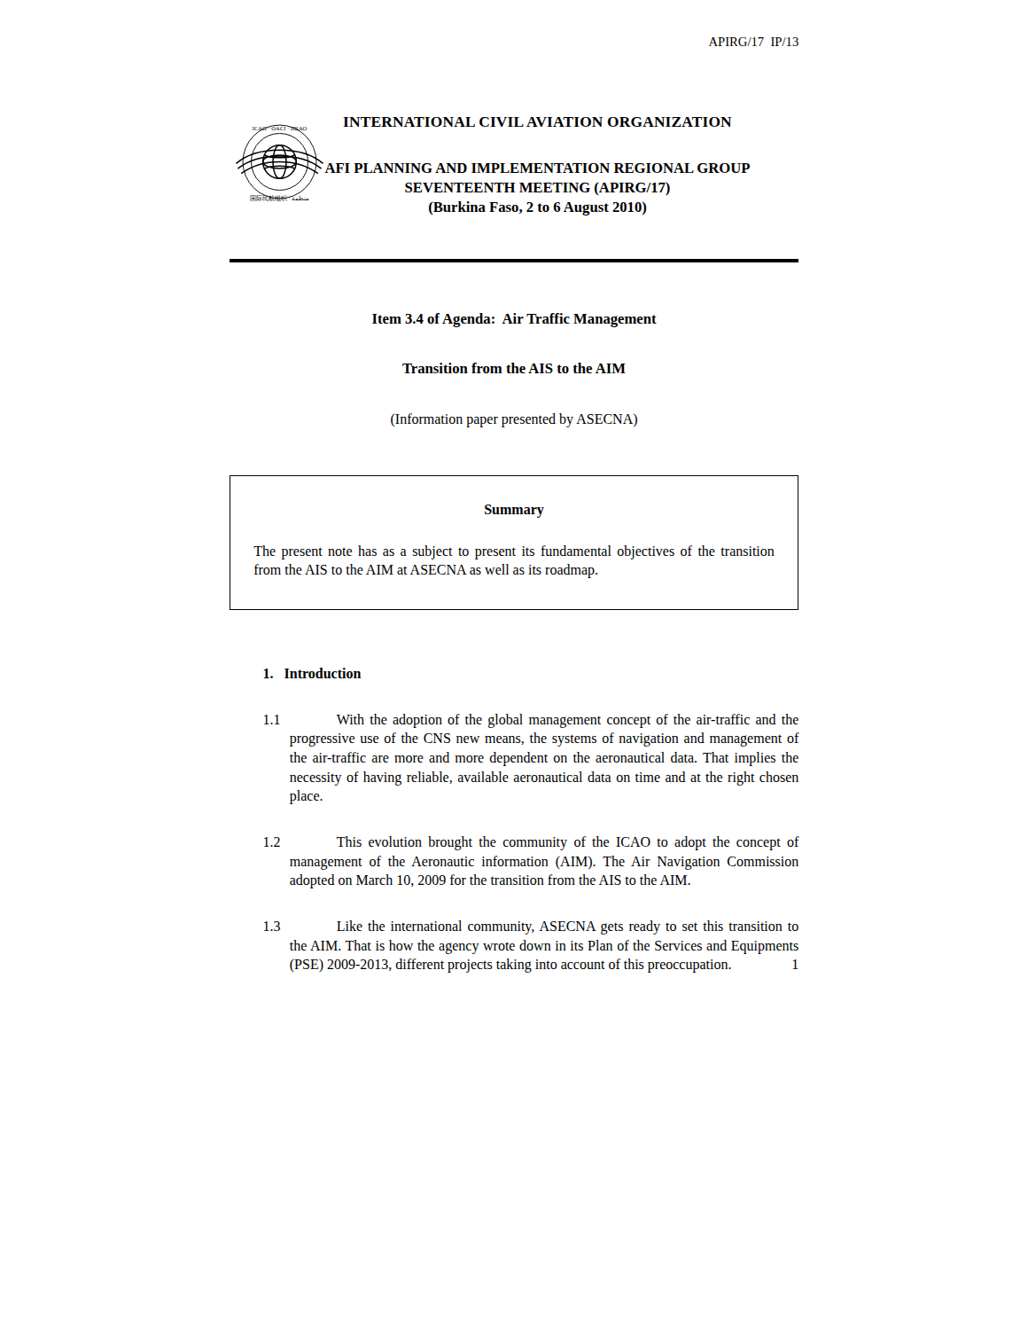APIRG/17 IP/13
ICAO · OACI · ИКАО 国际民航组织 · منظمة
INTERNATIONAL CIVIL AVIATION ORGANIZATION
AFI PLANNING AND IMPLEMENTATION REGIONAL GROUP
SEVENTEENTH MEETING (APIRG/17)
(Burkina Faso, 2 to 6 August 2010)
Item 3.4 of Agenda: Air Traffic Management
Transition from the AIS to the AIM
(Information paper presented by ASECNA)
Summary
The present note has as a subject to present its fundamental objectives of the transition from the AIS to the AIM at ASECNA as well as its roadmap.
1. Introduction
1.1
With the adoption of the global management concept of the air-traffic and the progressive use of the CNS new means, the systems of navigation and management of the air-traffic are more and more dependent on the aeronautical data. That implies the necessity of having reliable, available aeronautical data on time and at the right chosen place.
1.2
This evolution brought the community of the ICAO to adopt the concept of management of the Aeronautic information (AIM). The Air Navigation Commission adopted on March 10, 2009 for the transition from the AIS to the AIM.
1.3
Like the international community, ASECNA gets ready to set this transition to the AIM. That is how the agency wrote down in its Plan of the Services and Equipments (PSE) 2009-2013, different projects taking into account of this preoccupation.
1